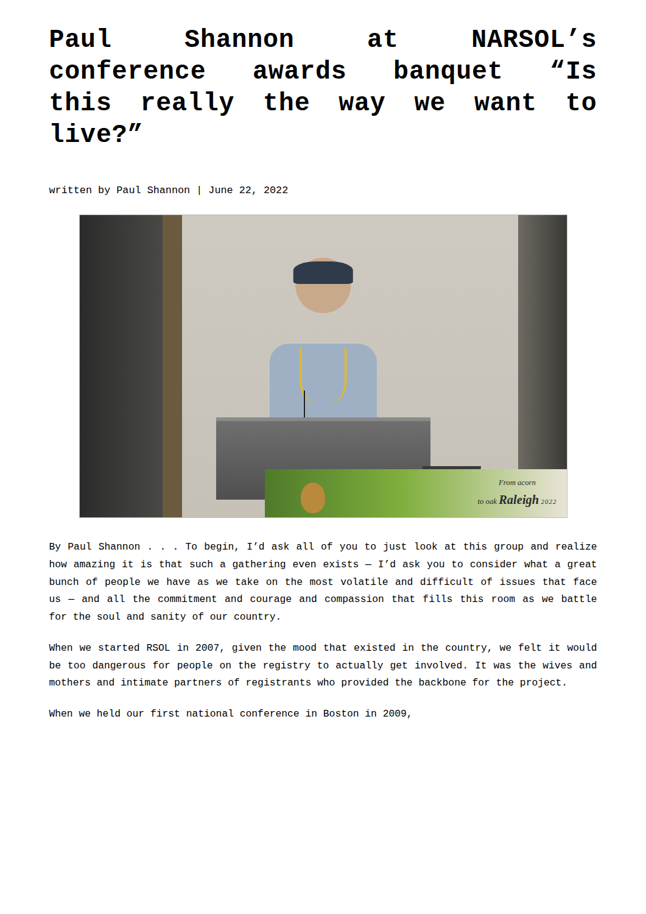Paul Shannon at NARSOL’s conference awards banquet “Is this really the way we want to live?”
written by Paul Shannon | June 22, 2022
From acorn
to oak Raleigh 2022
By Paul Shannon . . . To begin, I’d ask all of you to just look at this group and realize how amazing it is that such a gathering even exists — I’d ask you to consider what a great bunch of people we have as we take on the most volatile and difficult of issues that face us — and all the commitment and courage and compassion that fills this room as we battle for the soul and sanity of our country.
When we started RSOL in 2007, given the mood that existed in the country, we felt it would be too dangerous for people on the registry to actually get involved. It was the wives and mothers and intimate partners of registrants who provided the backbone for the project.
When we held our first national conference in Boston in 2009,